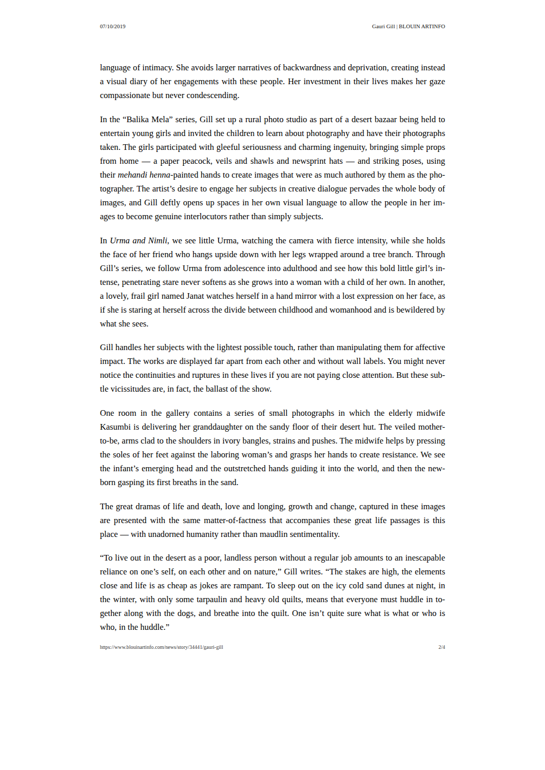07/10/2019 Gauri Gill | BLOUIN ARTINFO
language of intimacy. She avoids larger narratives of backwardness and deprivation, creating instead a visual diary of her engagements with these people. Her investment in their lives makes her gaze compassionate but never condescending.
In the “Balika Mela” series, Gill set up a rural photo studio as part of a desert bazaar being held to entertain young girls and invited the children to learn about photography and have their photographs taken. The girls participated with gleeful seriousness and charming ingenuity, bringing simple props from home — a paper peacock, veils and shawls and newsprint hats — and striking poses, using their mehandi henna-painted hands to create images that were as much authored by them as the photographer. The artist’s desire to engage her subjects in creative dialogue pervades the whole body of images, and Gill deftly opens up spaces in her own visual language to allow the people in her images to become genuine interlocutors rather than simply subjects.
In Urma and Nimli, we see little Urma, watching the camera with fierce intensity, while she holds the face of her friend who hangs upside down with her legs wrapped around a tree branch. Through Gill’s series, we follow Urma from adolescence into adulthood and see how this bold little girl’s intense, penetrating stare never softens as she grows into a woman with a child of her own. In another, a lovely, frail girl named Janat watches herself in a hand mirror with a lost expression on her face, as if she is staring at herself across the divide between childhood and womanhood and is bewildered by what she sees.
Gill handles her subjects with the lightest possible touch, rather than manipulating them for affective impact. The works are displayed far apart from each other and without wall labels. You might never notice the continuities and ruptures in these lives if you are not paying close attention. But these subtle vicissitudes are, in fact, the ballast of the show.
One room in the gallery contains a series of small photographs in which the elderly midwife Kasumbi is delivering her granddaughter on the sandy floor of their desert hut. The veiled mother-to-be, arms clad to the shoulders in ivory bangles, strains and pushes. The midwife helps by pressing the soles of her feet against the laboring woman’s and grasps her hands to create resistance. We see the infant’s emerging head and the outstretched hands guiding it into the world, and then the newborn gasping its first breaths in the sand.
The great dramas of life and death, love and longing, growth and change, captured in these images are presented with the same matter-of-factness that accompanies these great life passages is this place — with unadorned humanity rather than maudlin sentimentality.
“To live out in the desert as a poor, landless person without a regular job amounts to an inescapable reliance on one’s self, on each other and on nature,” Gill writes. “The stakes are high, the elements close and life is as cheap as jokes are rampant. To sleep out on the icy cold sand dunes at night, in the winter, with only some tarpaulin and heavy old quilts, means that everyone must huddle in together along with the dogs, and breathe into the quilt. One isn’t quite sure what is what or who is who, in the huddle.”
https://www.blouinartinfo.com/news/story/34441/gauri-gill 2/4